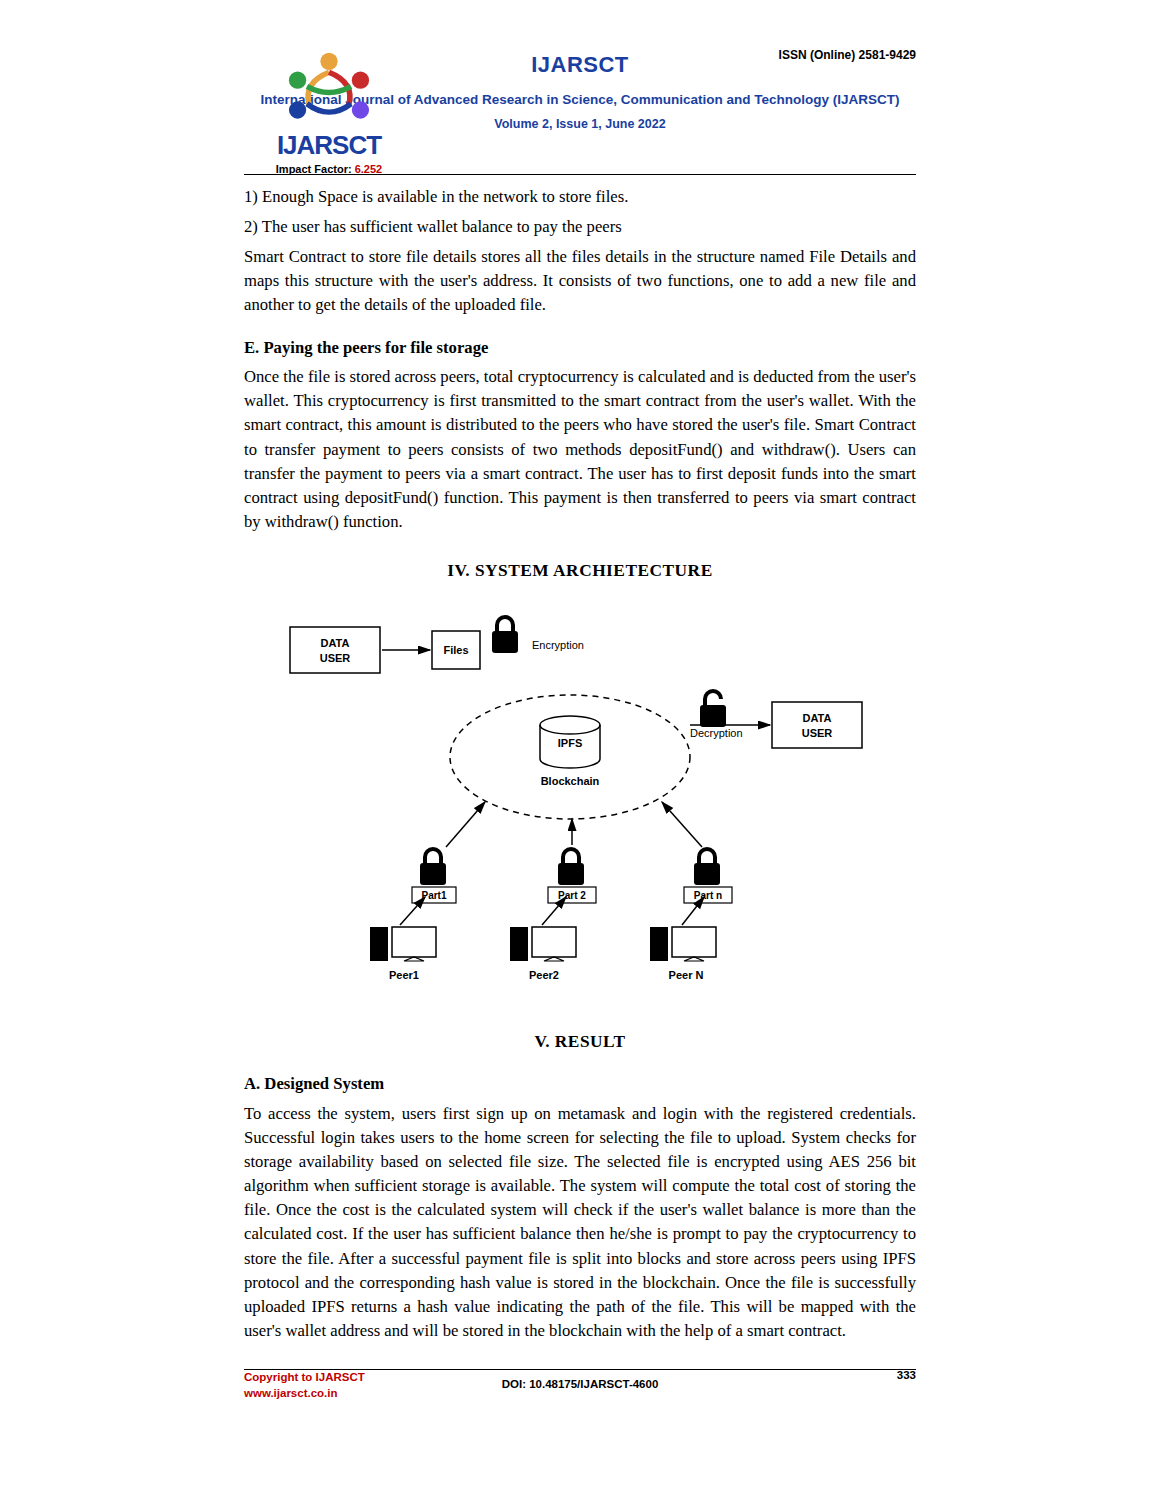IJ ARSCT
Impact Factor: 6.252
ISSN (Online) 2581-9429
IJARSCT
International Journal of Advanced Research in Science, Communication and Technology (IJARSCT)
Volume 2, Issue 1, June 2022
1) Enough Space is available in the network to store files.
2) The user has sufficient wallet balance to pay the peers
Smart Contract to store file details stores all the files details in the structure named File Details and maps this structure with the user's address. It consists of two functions, one to add a new file and another to get the details of the uploaded file.
E. Paying the peers for file storage
Once the file is stored across peers, total cryptocurrency is calculated and is deducted from the user's wallet. This cryptocurrency is first transmitted to the smart contract from the user's wallet. With the smart contract, this amount is distributed to the peers who have stored the user's file. Smart Contract to transfer payment to peers consists of two methods depositFund() and withdraw(). Users can transfer the payment to peers via a smart contract. The user has to first deposit funds into the smart contract using depositFund() function. This payment is then transferred to peers via smart contract by withdraw() function.
IV. SYSTEM ARCHIETECTURE
DATA USER Files Encryption IPFS Blockchain Decryption DATA USER Part1 Part 2 Part n Peer1 Peer2 Peer N
V. RESULT
A. Designed System
To access the system, users first sign up on metamask and login with the registered credentials. Successful login takes users to the home screen for selecting the file to upload. System checks for storage availability based on selected file size. The selected file is encrypted using AES 256 bit algorithm when sufficient storage is available. The system will compute the total cost of storing the file. Once the cost is the calculated system will check if the user's wallet balance is more than the calculated cost. If the user has sufficient balance then he/she is prompt to pay the cryptocurrency to store the file. After a successful payment file is split into blocks and store across peers using IPFS protocol and the corresponding hash value is stored in the blockchain. Once the file is successfully uploaded IPFS returns a hash value indicating the path of the file. This will be mapped with the user's wallet address and will be stored in the blockchain with the help of a smart contract.
Copyright to IJARSCT
www.ijarsct.co.in
DOI: 10.48175/IJARSCT-4600
333